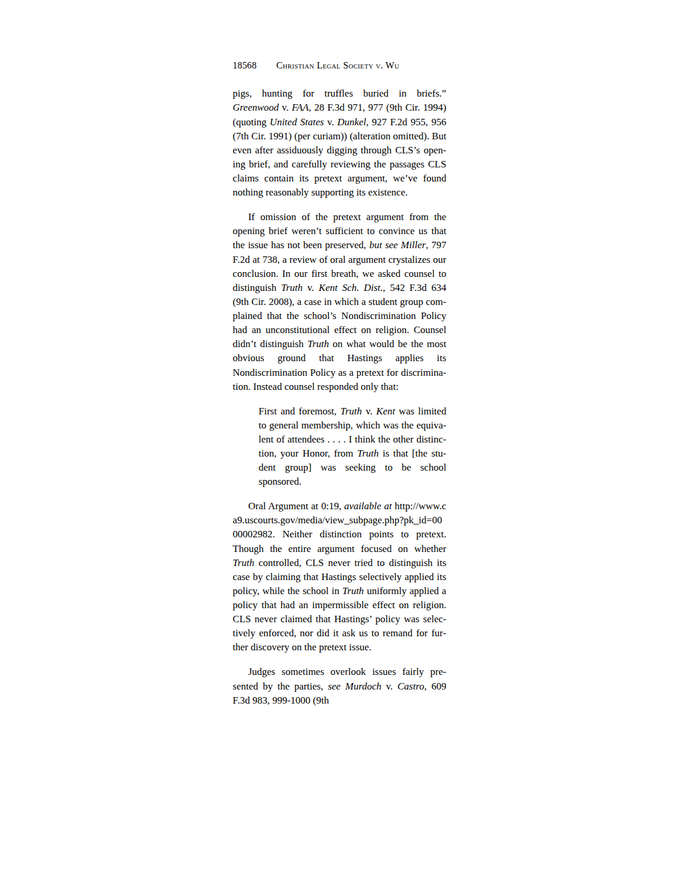18568 Christian Legal Society v. Wu
pigs, hunting for truffles buried in briefs.” Greenwood v. FAA, 28 F.3d 971, 977 (9th Cir. 1994) (quoting United States v. Dunkel, 927 F.2d 955, 956 (7th Cir. 1991) (per curiam)) (alteration omitted). But even after assiduously digging through CLS’s opening brief, and carefully reviewing the passages CLS claims contain its pretext argument, we’ve found nothing reasonably supporting its existence.
If omission of the pretext argument from the opening brief weren’t sufficient to convince us that the issue has not been preserved, but see Miller, 797 F.2d at 738, a review of oral argument crystalizes our conclusion. In our first breath, we asked counsel to distinguish Truth v. Kent Sch. Dist., 542 F.3d 634 (9th Cir. 2008), a case in which a student group complained that the school’s Nondiscrimination Policy had an unconstitutional effect on religion. Counsel didn’t distinguish Truth on what would be the most obvious ground that Hastings applies its Nondiscrimination Policy as a pretext for discrimination. Instead counsel responded only that:
First and foremost, Truth v. Kent was limited to general membership, which was the equivalent of attendees . . . . I think the other distinction, your Honor, from Truth is that [the student group] was seeking to be school sponsored.
Oral Argument at 0:19, available at http://www.ca9.uscourts.gov/media/view_subpage.php?pk_id=0000002982. Neither distinction points to pretext. Though the entire argument focused on whether Truth controlled, CLS never tried to distinguish its case by claiming that Hastings selectively applied its policy, while the school in Truth uniformly applied a policy that had an impermissible effect on religion. CLS never claimed that Hastings’ policy was selectively enforced, nor did it ask us to remand for further discovery on the pretext issue.
Judges sometimes overlook issues fairly presented by the parties, see Murdoch v. Castro, 609 F.3d 983, 999-1000 (9th